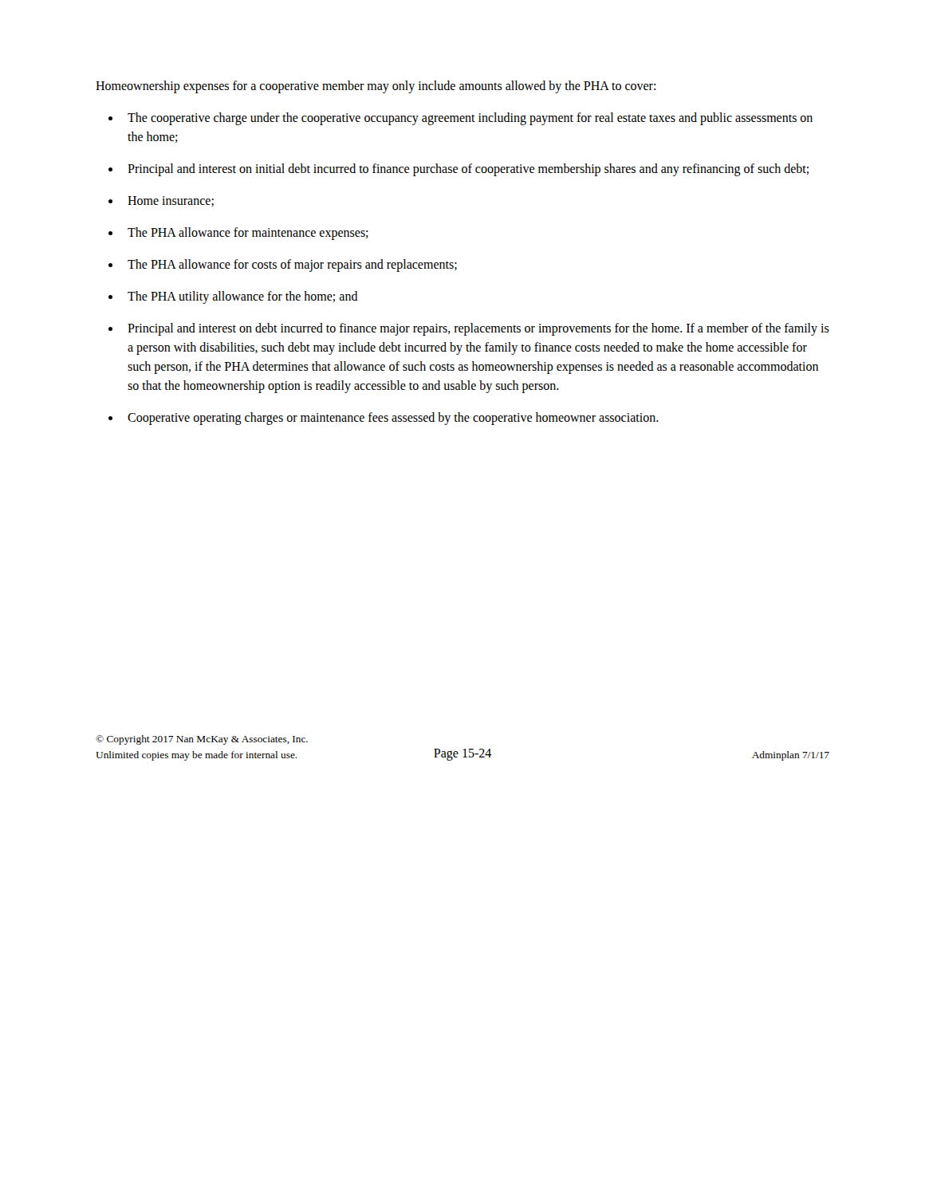Homeownership expenses for a cooperative member may only include amounts allowed by the PHA to cover:
The cooperative charge under the cooperative occupancy agreement including payment for real estate taxes and public assessments on the home;
Principal and interest on initial debt incurred to finance purchase of cooperative membership shares and any refinancing of such debt;
Home insurance;
The PHA allowance for maintenance expenses;
The PHA allowance for costs of major repairs and replacements;
The PHA utility allowance for the home; and
Principal and interest on debt incurred to finance major repairs, replacements or improvements for the home. If a member of the family is a person with disabilities, such debt may include debt incurred by the family to finance costs needed to make the home accessible for such person, if the PHA determines that allowance of such costs as homeownership expenses is needed as a reasonable accommodation so that the homeownership option is readily accessible to and usable by such person.
Cooperative operating charges or maintenance fees assessed by the cooperative homeowner association.
© Copyright 2017 Nan McKay & Associates, Inc.
Unlimited copies may be made for internal use.
Page 15-24
Adminplan 7/1/17